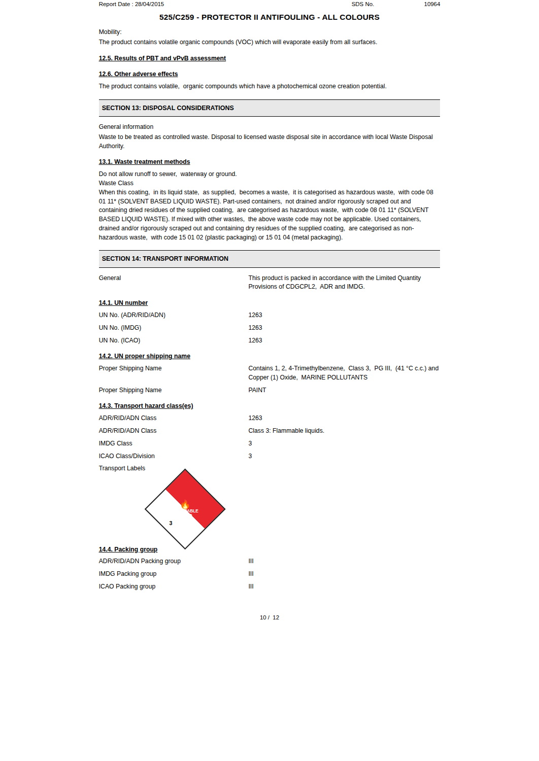Report Date : 28/04/2015
SDS No. 10964
525/C259 - PROTECTOR II ANTIFOULING - ALL COLOURS
Mobility:
The product contains volatile organic compounds (VOC) which will evaporate easily from all surfaces.
12.5. Results of PBT and vPvB assessment
12.6. Other adverse effects
The product contains volatile, organic compounds which have a photochemical ozone creation potential.
SECTION 13: DISPOSAL CONSIDERATIONS
General information
Waste to be treated as controlled waste. Disposal to licensed waste disposal site in accordance with local Waste Disposal Authority.
13.1. Waste treatment methods
Do not allow runoff to sewer, waterway or ground.
Waste Class
When this coating, in its liquid state, as supplied, becomes a waste, it is categorised as hazardous waste, with code 08 01 11* (SOLVENT BASED LIQUID WASTE). Part-used containers, not drained and/or rigorously scraped out and containing dried residues of the supplied coating, are categorised as hazardous waste, with code 08 01 11* (SOLVENT BASED LIQUID WASTE). If mixed with other wastes, the above waste code may not be applicable. Used containers, drained and/or rigorously scraped out and containing dry residues of the supplied coating, are categorised as non-hazardous waste, with code 15 01 02 (plastic packaging) or 15 01 04 (metal packaging).
SECTION 14: TRANSPORT INFORMATION
General
This product is packed in accordance with the Limited Quantity Provisions of CDGCPL2, ADR and IMDG.
14.1. UN number
UN No. (ADR/RID/ADN)
1263
UN No. (IMDG)
1263
UN No. (ICAO)
1263
14.2. UN proper shipping name
Proper Shipping Name
Contains 1, 2, 4-Trimethylbenzene, Class 3, PG III, (41 °C c.c.) and Copper (1) Oxide, MARINE POLLUTANTS
Proper Shipping Name
PAINT
14.3. Transport hazard class(es)
ADR/RID/ADN Class
1263
ADR/RID/ADN Class
Class 3: Flammable liquids.
IMDG Class
3
ICAO Class/Division
3
Transport Labels
🔥
FLAMMABLE
LIQUID
3
14.4. Packing group
ADR/RID/ADN Packing group
III
IMDG Packing group
III
ICAO Packing group
III
10 / 12